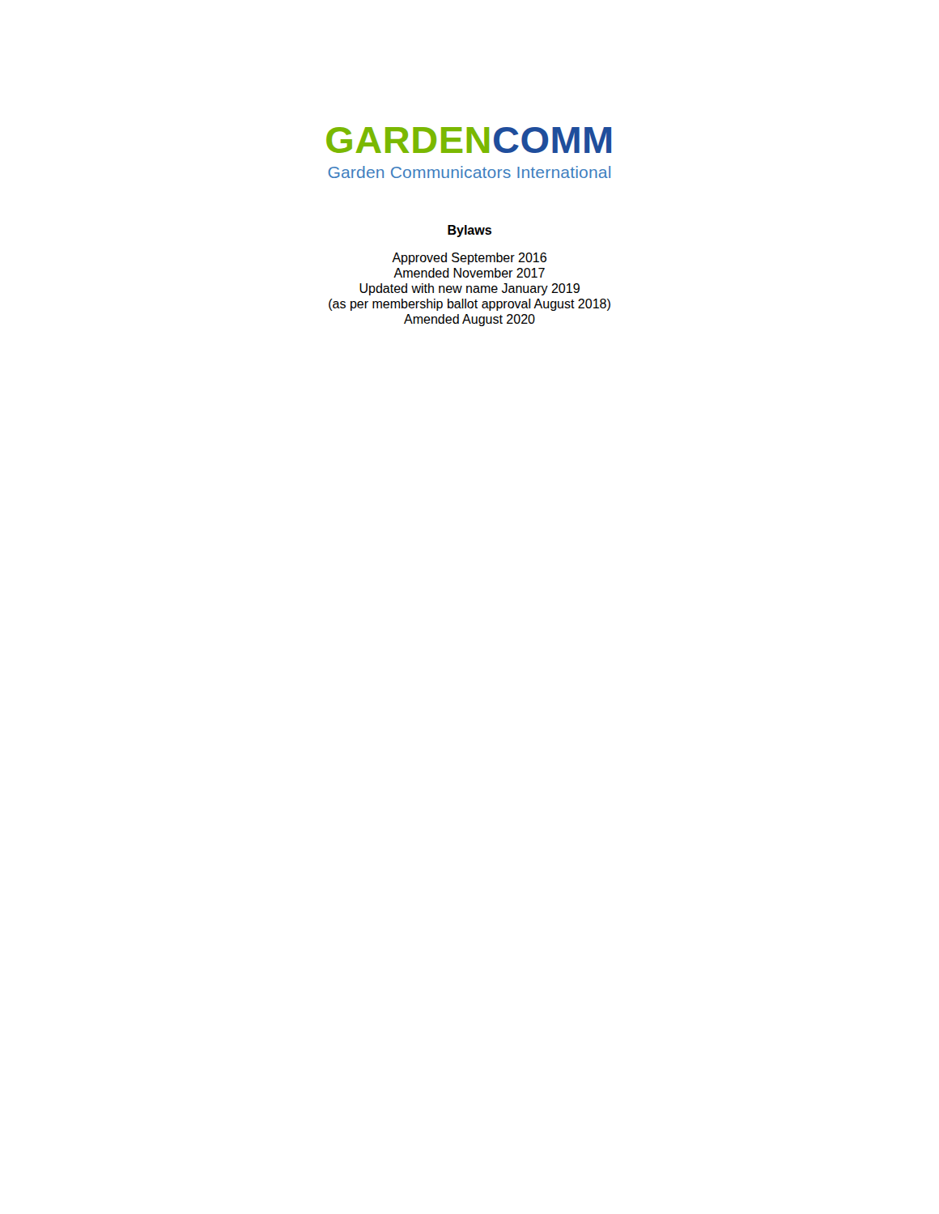GARDEN COMM
Garden Communicators International
Bylaws
Approved September 2016
Amended November 2017
Updated with new name January 2019
(as per membership ballot approval August 2018)
Amended August 2020